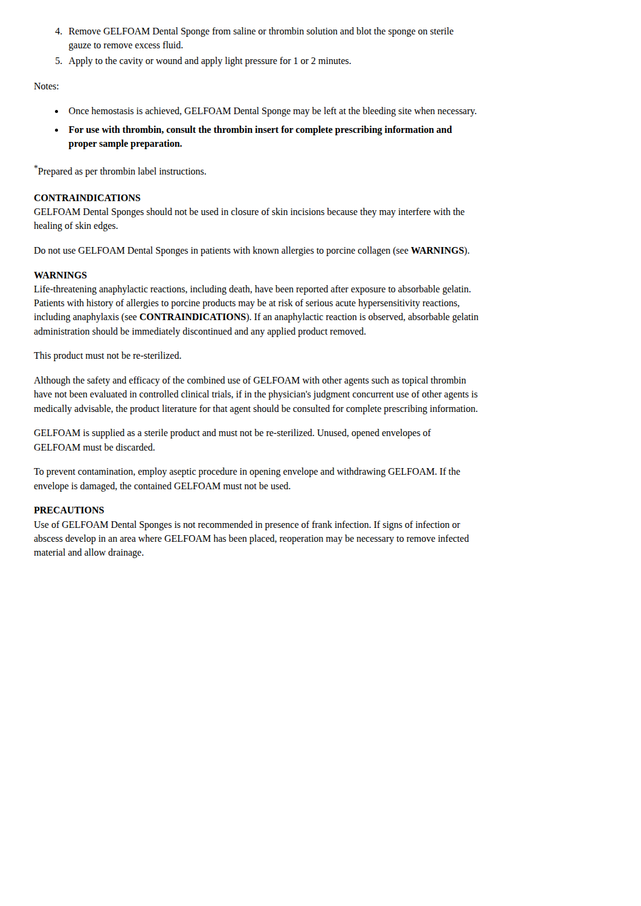Remove GELFOAM Dental Sponge from saline or thrombin solution and blot the sponge on sterile gauze to remove excess fluid.
Apply to the cavity or wound and apply light pressure for 1 or 2 minutes.
Notes:
Once hemostasis is achieved, GELFOAM Dental Sponge may be left at the bleeding site when necessary.
For use with thrombin, consult the thrombin insert for complete prescribing information and proper sample preparation.
*Prepared as per thrombin label instructions.
CONTRAINDICATIONS
GELFOAM Dental Sponges should not be used in closure of skin incisions because they may interfere with the healing of skin edges.
Do not use GELFOAM Dental Sponges in patients with known allergies to porcine collagen (see WARNINGS).
WARNINGS
Life-threatening anaphylactic reactions, including death, have been reported after exposure to absorbable gelatin. Patients with history of allergies to porcine products may be at risk of serious acute hypersensitivity reactions, including anaphylaxis (see CONTRAINDICATIONS). If an anaphylactic reaction is observed, absorbable gelatin administration should be immediately discontinued and any applied product removed.
This product must not be re-sterilized.
Although the safety and efficacy of the combined use of GELFOAM with other agents such as topical thrombin have not been evaluated in controlled clinical trials, if in the physician's judgment concurrent use of other agents is medically advisable, the product literature for that agent should be consulted for complete prescribing information.
GELFOAM is supplied as a sterile product and must not be re-sterilized. Unused, opened envelopes of GELFOAM must be discarded.
To prevent contamination, employ aseptic procedure in opening envelope and withdrawing GELFOAM. If the envelope is damaged, the contained GELFOAM must not be used.
PRECAUTIONS
Use of GELFOAM Dental Sponges is not recommended in presence of frank infection. If signs of infection or abscess develop in an area where GELFOAM has been placed, reoperation may be necessary to remove infected material and allow drainage.